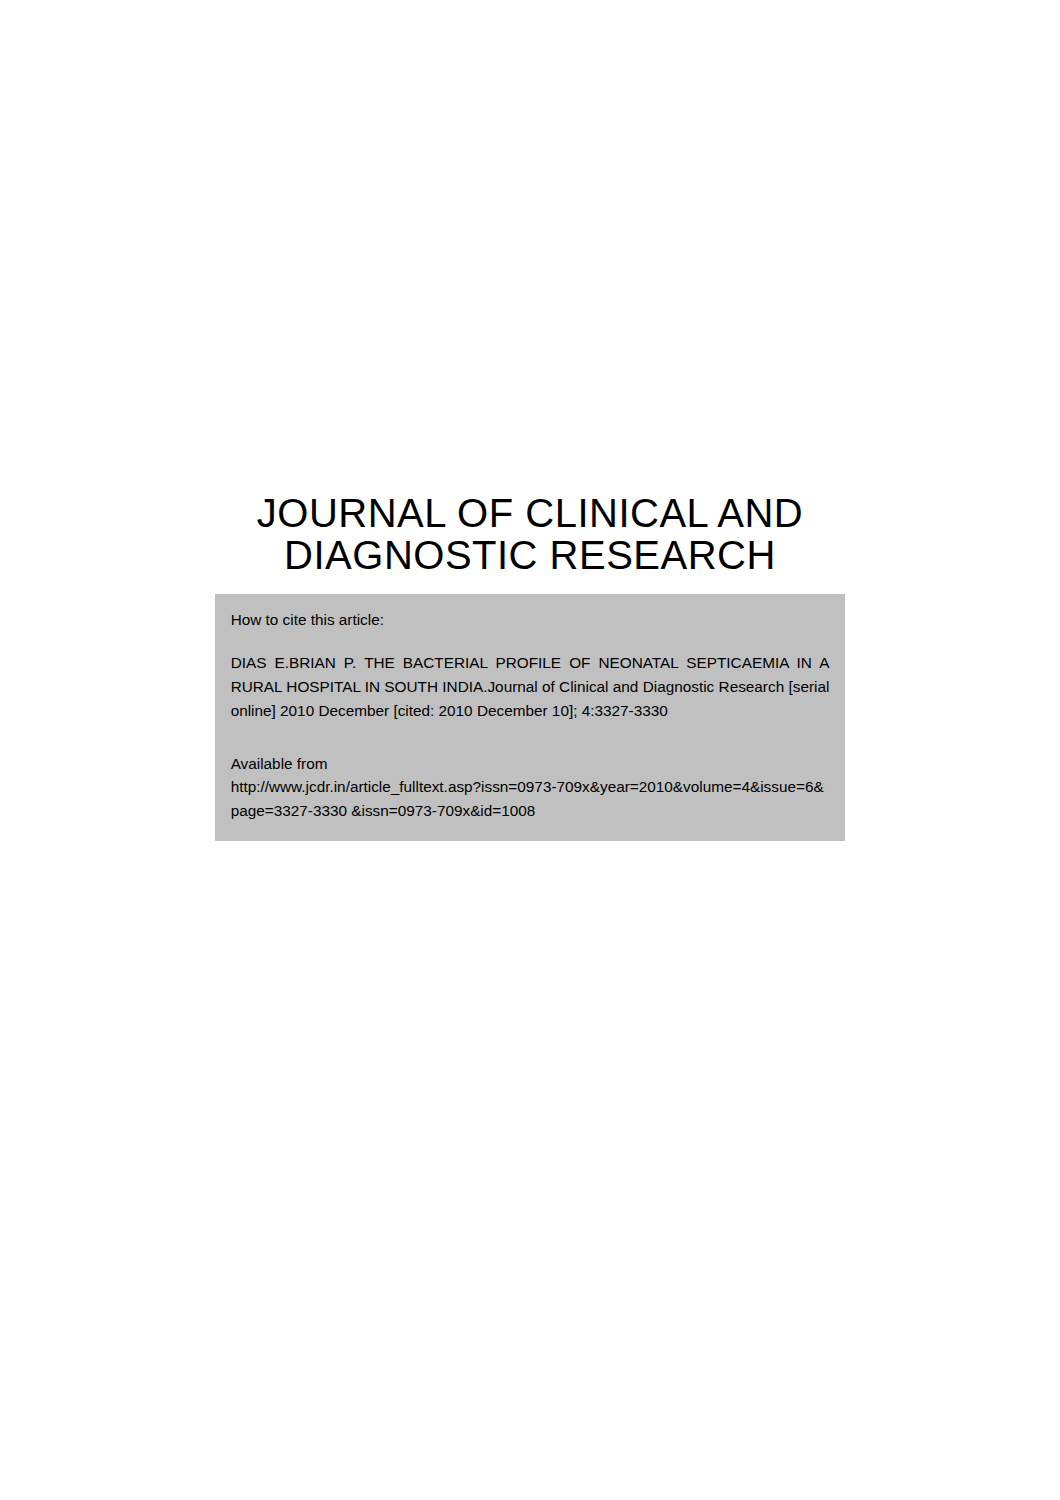JOURNAL OF CLINICAL AND DIAGNOSTIC RESEARCH
How to cite this article:
DIAS E.BRIAN P. THE BACTERIAL PROFILE OF NEONATAL SEPTICAEMIA IN A RURAL HOSPITAL IN SOUTH INDIA.Journal of Clinical and Diagnostic Research [serial online] 2010 December [cited: 2010 December 10]; 4:3327-3330
Available from
http://www.jcdr.in/article_fulltext.asp?issn=0973-709x&year=2010&volume=4&issue=6&page=3327-3330 &issn=0973-709x&id=1008